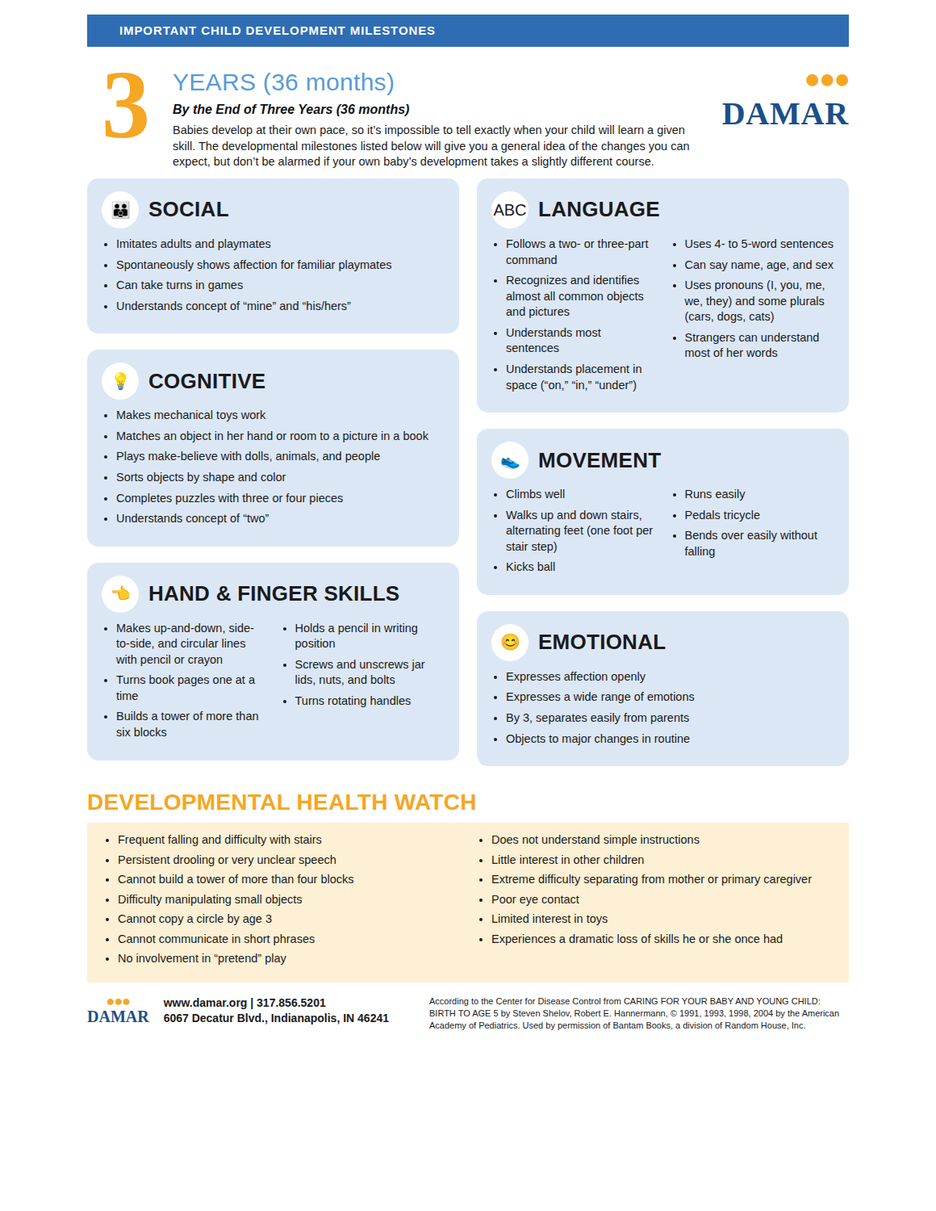Important Child Development Milestones
3
YEARS (36 months)
By the End of Three Years (36 months)
Babies develop at their own pace, so it’s impossible to tell exactly when your child will learn a given skill. The developmental milestones listed below will give you a general idea of the changes you can expect, but don’t be alarmed if your own baby’s development takes a slightly different course.
●●●
DAMAR
👪
Social
Imitates adults and playmates
Spontaneously shows affection for familiar playmates
Can take turns in games
Understands concept of “mine” and “his/hers”
💡
Cognitive
Makes mechanical toys work
Matches an object in her hand or room to a picture in a book
Plays make-believe with dolls, animals, and people
Sorts objects by shape and color
Completes puzzles with three or four pieces
Understands concept of “two”
👈
Hand & Finger Skills
Makes up-and-down, side-to-side, and circular lines with pencil or crayon
Turns book pages one at a time
Builds a tower of more than six blocks
Holds a pencil in writing position
Screws and unscrews jar lids, nuts, and bolts
Turns rotating handles
ABC
Language
Follows a two- or three-part command
Recognizes and identifies almost all common objects and pictures
Understands most sentences
Understands placement in space (“on,” “in,” “under”)
Uses 4- to 5-word sentences
Can say name, age, and sex
Uses pronouns (I, you, me, we, they) and some plurals (cars, dogs, cats)
Strangers can understand most of her words
👟
Movement
Climbs well
Walks up and down stairs, alternating feet (one foot per stair step)
Kicks ball
Runs easily
Pedals tricycle
Bends over easily without falling
😊
Emotional
Expresses affection openly
Expresses a wide range of emotions
By 3, separates easily from parents
Objects to major changes in routine
Developmental Health Watch
Frequent falling and difficulty with stairs
Persistent drooling or very unclear speech
Cannot build a tower of more than four blocks
Difficulty manipulating small objects
Cannot copy a circle by age 3
Cannot communicate in short phrases
No involvement in “pretend” play
Does not understand simple instructions
Little interest in other children
Extreme difficulty separating from mother or primary caregiver
Poor eye contact
Limited interest in toys
Experiences a dramatic loss of skills he or she once had
●●●
DAMAR
www.damar.org | 317.856.5201
6067 Decatur Blvd., Indianapolis, IN 46241
According to the Center for Disease Control from CARING FOR YOUR BABY AND YOUNG CHILD: BIRTH TO AGE 5 by Steven Shelov, Robert E. Hannermann, © 1991, 1993, 1998, 2004 by the American Academy of Pediatrics. Used by permission of Bantam Books, a division of Random House, Inc.